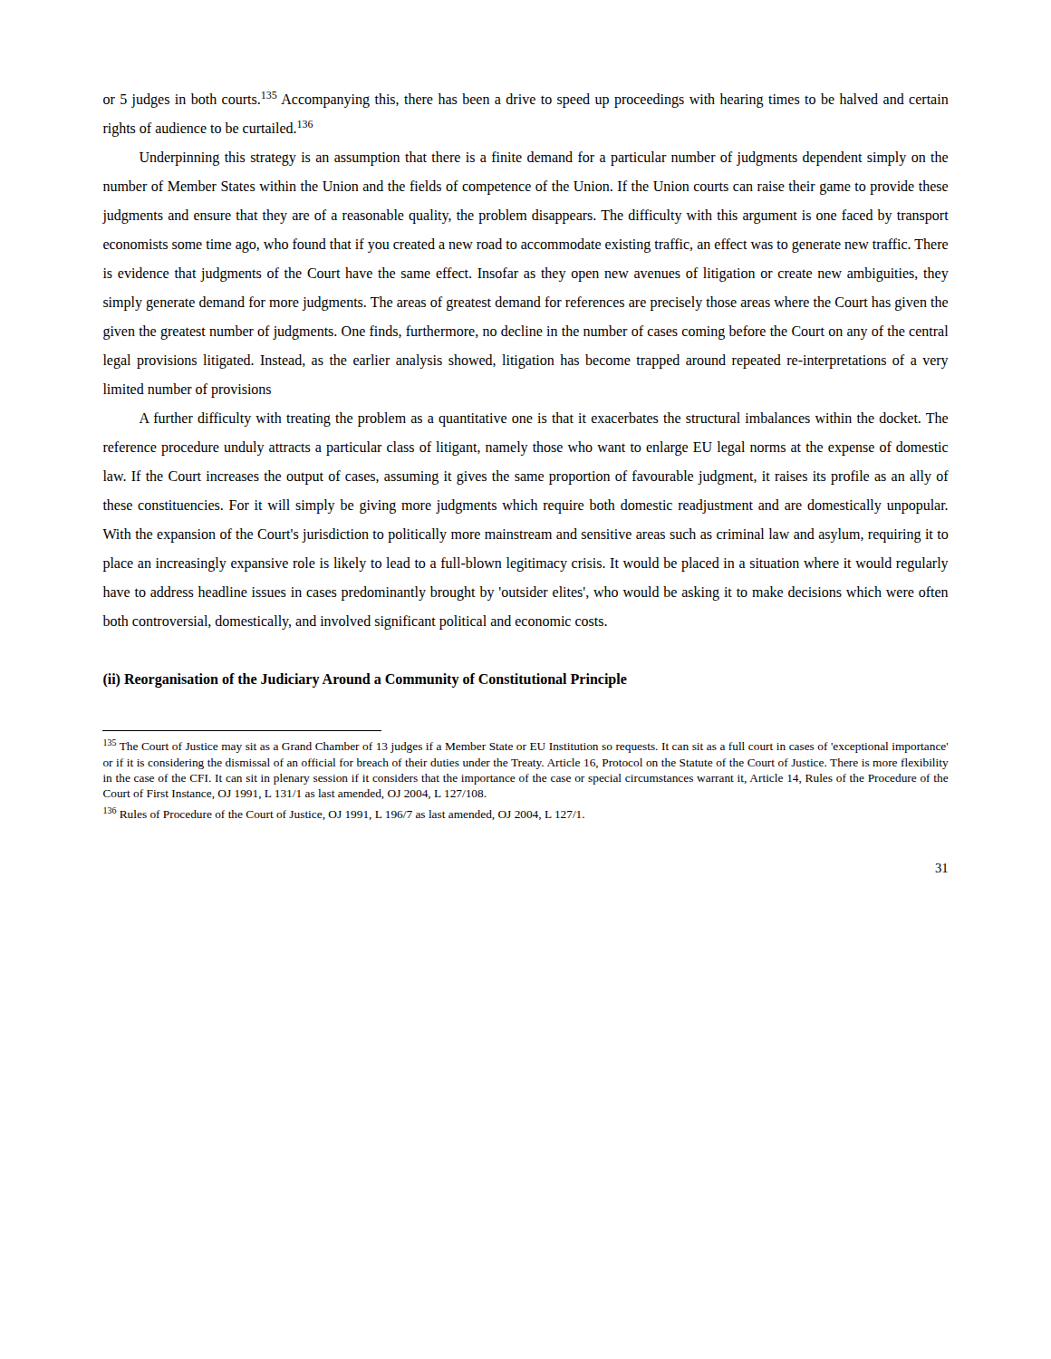or 5 judges in both courts.135 Accompanying this, there has been a drive to speed up proceedings with hearing times to be halved and certain rights of audience to be curtailed.136
Underpinning this strategy is an assumption that there is a finite demand for a particular number of judgments dependent simply on the number of Member States within the Union and the fields of competence of the Union. If the Union courts can raise their game to provide these judgments and ensure that they are of a reasonable quality, the problem disappears. The difficulty with this argument is one faced by transport economists some time ago, who found that if you created a new road to accommodate existing traffic, an effect was to generate new traffic. There is evidence that judgments of the Court have the same effect. Insofar as they open new avenues of litigation or create new ambiguities, they simply generate demand for more judgments. The areas of greatest demand for references are precisely those areas where the Court has given the given the greatest number of judgments. One finds, furthermore, no decline in the number of cases coming before the Court on any of the central legal provisions litigated. Instead, as the earlier analysis showed, litigation has become trapped around repeated re-interpretations of a very limited number of provisions
A further difficulty with treating the problem as a quantitative one is that it exacerbates the structural imbalances within the docket. The reference procedure unduly attracts a particular class of litigant, namely those who want to enlarge EU legal norms at the expense of domestic law. If the Court increases the output of cases, assuming it gives the same proportion of favourable judgment, it raises its profile as an ally of these constituencies. For it will simply be giving more judgments which require both domestic readjustment and are domestically unpopular. With the expansion of the Court's jurisdiction to politically more mainstream and sensitive areas such as criminal law and asylum, requiring it to place an increasingly expansive role is likely to lead to a full-blown legitimacy crisis. It would be placed in a situation where it would regularly have to address headline issues in cases predominantly brought by 'outsider elites', who would be asking it to make decisions which were often both controversial, domestically, and involved significant political and economic costs.
(ii) Reorganisation of the Judiciary Around a Community of Constitutional Principle
135 The Court of Justice may sit as a Grand Chamber of 13 judges if a Member State or EU Institution so requests. It can sit as a full court in cases of 'exceptional importance' or if it is considering the dismissal of an official for breach of their duties under the Treaty. Article 16, Protocol on the Statute of the Court of Justice. There is more flexibility in the case of the CFI. It can sit in plenary session if it considers that the importance of the case or special circumstances warrant it, Article 14, Rules of the Procedure of the Court of First Instance, OJ 1991, L 131/1 as last amended, OJ 2004, L 127/108.
136 Rules of Procedure of the Court of Justice, OJ 1991, L 196/7 as last amended, OJ 2004, L 127/1.
31